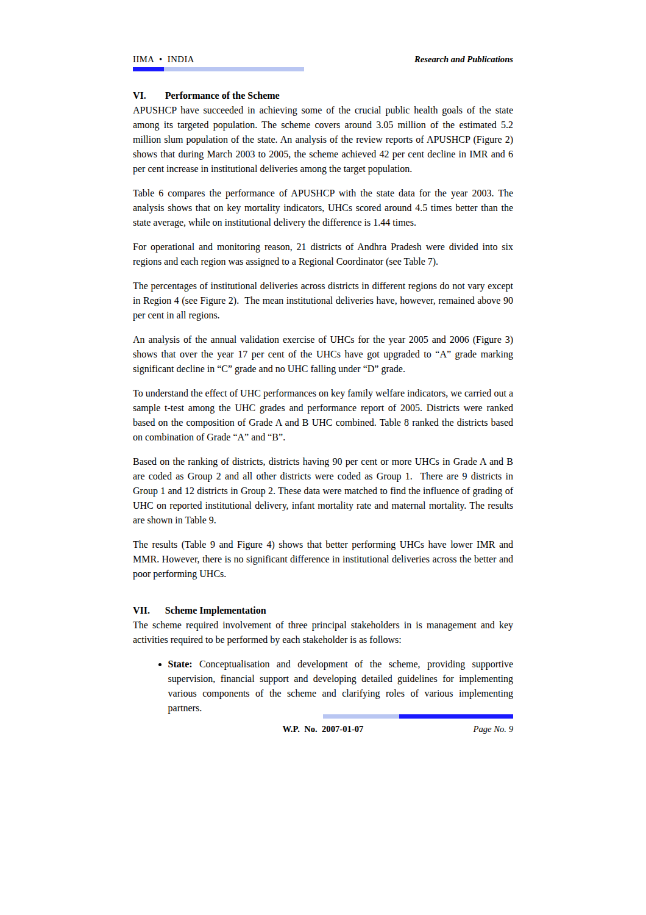IIMA • INDIA
Research and Publications
VI. Performance of the Scheme
APUSHCP have succeeded in achieving some of the crucial public health goals of the state among its targeted population. The scheme covers around 3.05 million of the estimated 5.2 million slum population of the state. An analysis of the review reports of APUSHCP (Figure 2) shows that during March 2003 to 2005, the scheme achieved 42 per cent decline in IMR and 6 per cent increase in institutional deliveries among the target population.
Table 6 compares the performance of APUSHCP with the state data for the year 2003. The analysis shows that on key mortality indicators, UHCs scored around 4.5 times better than the state average, while on institutional delivery the difference is 1.44 times.
For operational and monitoring reason, 21 districts of Andhra Pradesh were divided into six regions and each region was assigned to a Regional Coordinator (see Table 7).
The percentages of institutional deliveries across districts in different regions do not vary except in Region 4 (see Figure 2). The mean institutional deliveries have, however, remained above 90 per cent in all regions.
An analysis of the annual validation exercise of UHCs for the year 2005 and 2006 (Figure 3) shows that over the year 17 per cent of the UHCs have got upgraded to “A” grade marking significant decline in “C” grade and no UHC falling under “D” grade.
To understand the effect of UHC performances on key family welfare indicators, we carried out a sample t-test among the UHC grades and performance report of 2005. Districts were ranked based on the composition of Grade A and B UHC combined. Table 8 ranked the districts based on combination of Grade “A” and “B”.
Based on the ranking of districts, districts having 90 per cent or more UHCs in Grade A and B are coded as Group 2 and all other districts were coded as Group 1. There are 9 districts in Group 1 and 12 districts in Group 2. These data were matched to find the influence of grading of UHC on reported institutional delivery, infant mortality rate and maternal mortality. The results are shown in Table 9.
The results (Table 9 and Figure 4) shows that better performing UHCs have lower IMR and MMR. However, there is no significant difference in institutional deliveries across the better and poor performing UHCs.
VII. Scheme Implementation
The scheme required involvement of three principal stakeholders in is management and key activities required to be performed by each stakeholder is as follows:
State: Conceptualisation and development of the scheme, providing supportive supervision, financial support and developing detailed guidelines for implementing various components of the scheme and clarifying roles of various implementing partners.
W.P. No. 2007-01-07 Page No. 9